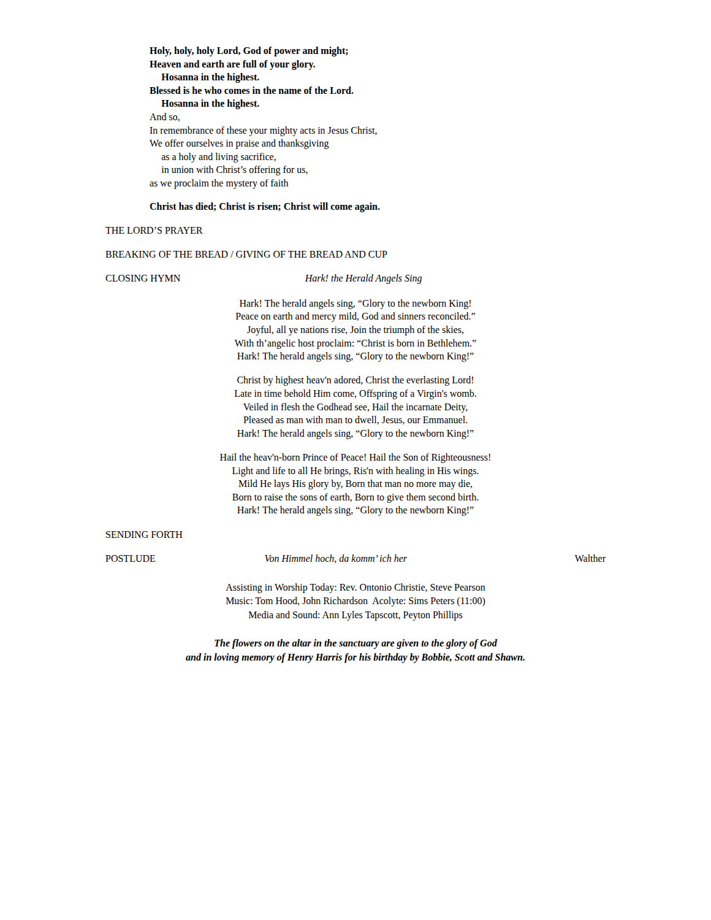Holy, holy, holy Lord, God of power and might;
Heaven and earth are full of your glory.
Hosanna in the highest.
Blessed is he who comes in the name of the Lord.
Hosanna in the highest.
And so,
In remembrance of these your mighty acts in Jesus Christ,
We offer ourselves in praise and thanksgiving
as a holy and living sacrifice,
in union with Christ’s offering for us,
as we proclaim the mystery of faith
Christ has died; Christ is risen; Christ will come again.
THE LORD’S PRAYER
BREAKING OF THE BREAD / GIVING OF THE BREAD AND CUP
CLOSING HYMN Hark! the Herald Angels Sing
Hark! The herald angels sing, “Glory to the newborn King!
Peace on earth and mercy mild, God and sinners reconciled.”
Joyful, all ye nations rise, Join the triumph of the skies,
With th’angelic host proclaim: “Christ is born in Bethlehem.”
Hark! The herald angels sing, “Glory to the newborn King!”
Christ by highest heav'n adored, Christ the everlasting Lord!
Late in time behold Him come, Offspring of a Virgin's womb.
Veiled in flesh the Godhead see, Hail the incarnate Deity,
Pleased as man with man to dwell, Jesus, our Emmanuel.
Hark! The herald angels sing, “Glory to the newborn King!”
Hail the heav'n-born Prince of Peace! Hail the Son of Righteousness!
Light and life to all He brings, Ris'n with healing in His wings.
Mild He lays His glory by, Born that man no more may die,
Born to raise the sons of earth, Born to give them second birth.
Hark! The herald angels sing, “Glory to the newborn King!”
SENDING FORTH
POSTLUDE Von Himmel hoch, da komm’ ich her Walther
Assisting in Worship Today: Rev. Ontonio Christie, Steve Pearson
Music: Tom Hood, John Richardson Acolyte: Sims Peters (11:00)
Media and Sound: Ann Lyles Tapscott, Peyton Phillips
The flowers on the altar in the sanctuary are given to the glory of God
and in loving memory of Henry Harris for his birthday by Bobbie, Scott and Shawn.